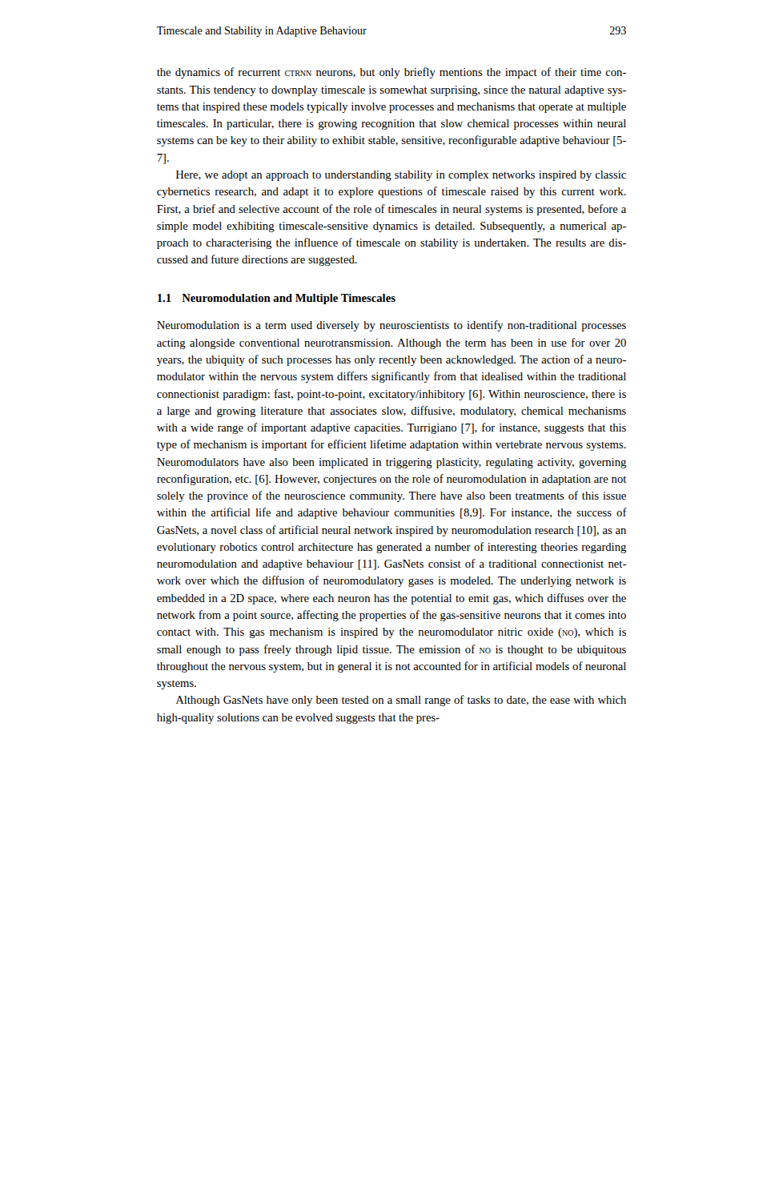Timescale and Stability in Adaptive Behaviour 293
the dynamics of recurrent ctrnn neurons, but only briefly mentions the impact of their time constants. This tendency to downplay timescale is somewhat surprising, since the natural adaptive systems that inspired these models typically involve processes and mechanisms that operate at multiple timescales. In particular, there is growing recognition that slow chemical processes within neural systems can be key to their ability to exhibit stable, sensitive, reconfigurable adaptive behaviour [5-7].
Here, we adopt an approach to understanding stability in complex networks inspired by classic cybernetics research, and adapt it to explore questions of timescale raised by this current work. First, a brief and selective account of the role of timescales in neural systems is presented, before a simple model exhibiting timescale-sensitive dynamics is detailed. Subsequently, a numerical approach to characterising the influence of timescale on stability is undertaken. The results are discussed and future directions are suggested.
1.1 Neuromodulation and Multiple Timescales
Neuromodulation is a term used diversely by neuroscientists to identify non-traditional processes acting alongside conventional neurotransmission. Although the term has been in use for over 20 years, the ubiquity of such processes has only recently been acknowledged. The action of a neuromodulator within the nervous system differs significantly from that idealised within the traditional connectionist paradigm: fast, point-to-point, excitatory/inhibitory [6]. Within neuroscience, there is a large and growing literature that associates slow, diffusive, modulatory, chemical mechanisms with a wide range of important adaptive capacities. Turrigiano [7], for instance, suggests that this type of mechanism is important for efficient lifetime adaptation within vertebrate nervous systems. Neuromodulators have also been implicated in triggering plasticity, regulating activity, governing reconfiguration, etc. [6]. However, conjectures on the role of neuromodulation in adaptation are not solely the province of the neuroscience community. There have also been treatments of this issue within the artificial life and adaptive behaviour communities [8,9]. For instance, the success of GasNets, a novel class of artificial neural network inspired by neuromodulation research [10], as an evolutionary robotics control architecture has generated a number of interesting theories regarding neuromodulation and adaptive behaviour [11]. GasNets consist of a traditional connectionist network over which the diffusion of neuromodulatory gases is modeled. The underlying network is embedded in a 2D space, where each neuron has the potential to emit gas, which diffuses over the network from a point source, affecting the properties of the gas-sensitive neurons that it comes into contact with. This gas mechanism is inspired by the neuromodulator nitric oxide (no), which is small enough to pass freely through lipid tissue. The emission of no is thought to be ubiquitous throughout the nervous system, but in general it is not accounted for in artificial models of neuronal systems.
Although GasNets have only been tested on a small range of tasks to date, the ease with which high-quality solutions can be evolved suggests that the pres-